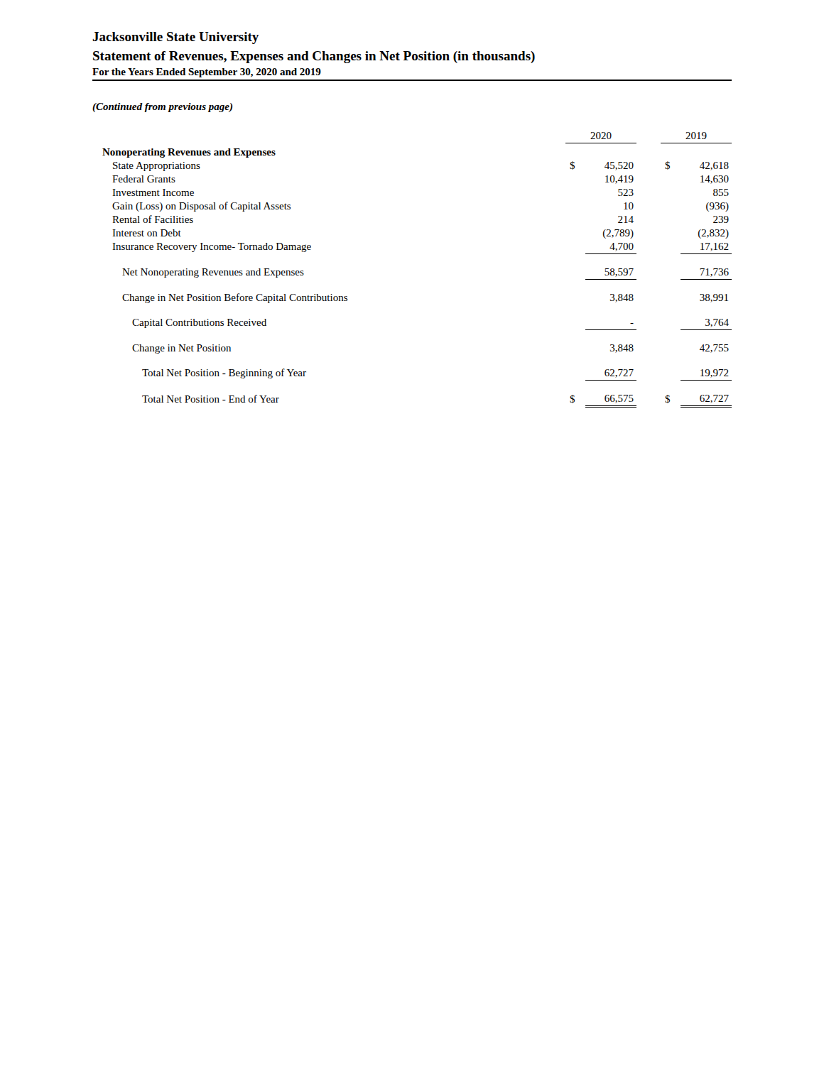Jacksonville State University
Statement of Revenues, Expenses and Changes in Net Position (in thousands)
For the Years Ended September 30, 2020 and 2019
(Continued from previous page)
| | 2020 | | 2019 |
| --- | --- | --- | --- |
| Nonoperating Revenues and Expenses | | | | | |
| State Appropriations | $ | 45,520 | | $ | 42,618 |
| Federal Grants | | 10,419 | | | 14,630 |
| Investment Income | | 523 | | | 855 |
| Gain (Loss) on Disposal of Capital Assets | | 10 | | | (936) |
| Rental of Facilities | | 214 | | | 239 |
| Interest on Debt | | (2,789) | | | (2,832) |
| Insurance Recovery Income- Tornado Damage | | 4,700 | | | 17,162 |
| Net Nonoperating Revenues and Expenses | | 58,597 | | | 71,736 |
| Change in Net Position Before Capital Contributions | | 3,848 | | | 38,991 |
| Capital Contributions Received | | - | | | 3,764 |
| Change in Net Position | | 3,848 | | | 42,755 |
| Total Net Position - Beginning of Year | | 62,727 | | | 19,972 |
| Total Net Position - End of Year | $ | 66,575 | | $ | 62,727 |